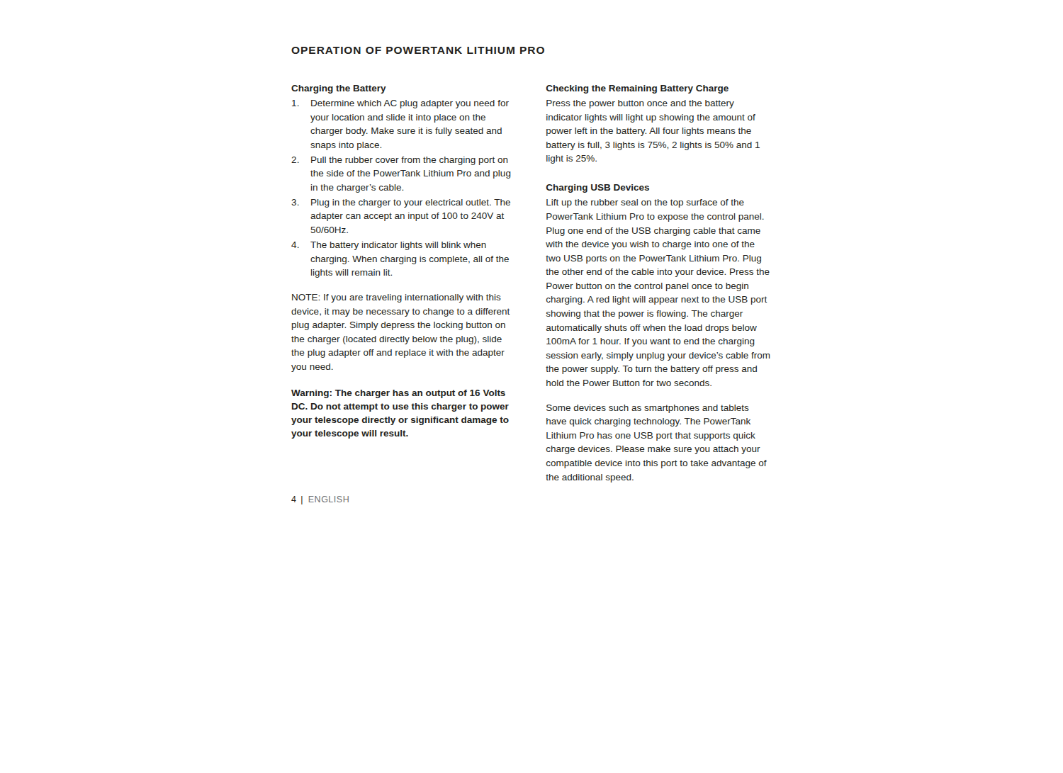Operation of PowerTank Lithium Pro
Charging the Battery
Determine which AC plug adapter you need for your location and slide it into place on the charger body. Make sure it is fully seated and snaps into place.
Pull the rubber cover from the charging port on the side of the PowerTank Lithium Pro and plug in the charger’s cable.
Plug in the charger to your electrical outlet. The adapter can accept an input of 100 to 240V at 50/60Hz.
The battery indicator lights will blink when charging. When charging is complete, all of the lights will remain lit.
NOTE: If you are traveling internationally with this device, it may be necessary to change to a different plug adapter. Simply depress the locking button on the charger (located directly below the plug), slide the plug adapter off and replace it with the adapter you need.
Warning: The charger has an output of 16 Volts DC. Do not attempt to use this charger to power your telescope directly or significant damage to your telescope will result.
Checking the Remaining Battery Charge
Press the power button once and the battery indicator lights will light up showing the amount of power left in the battery. All four lights means the battery is full, 3 lights is 75%, 2 lights is 50% and 1 light is 25%.
Charging USB Devices
Lift up the rubber seal on the top surface of the PowerTank Lithium Pro to expose the control panel. Plug one end of the USB charging cable that came with the device you wish to charge into one of the two USB ports on the PowerTank Lithium Pro. Plug the other end of the cable into your device. Press the Power button on the control panel once to begin charging. A red light will appear next to the USB port showing that the power is flowing. The charger automatically shuts off when the load drops below 100mA for 1 hour. If you want to end the charging session early, simply unplug your device’s cable from the power supply. To turn the battery off press and hold the Power Button for two seconds.
Some devices such as smartphones and tablets have quick charging technology. The PowerTank Lithium Pro has one USB port that supports quick charge devices. Please make sure you attach your compatible device into this port to take advantage of the additional speed.
4|ENGLISH